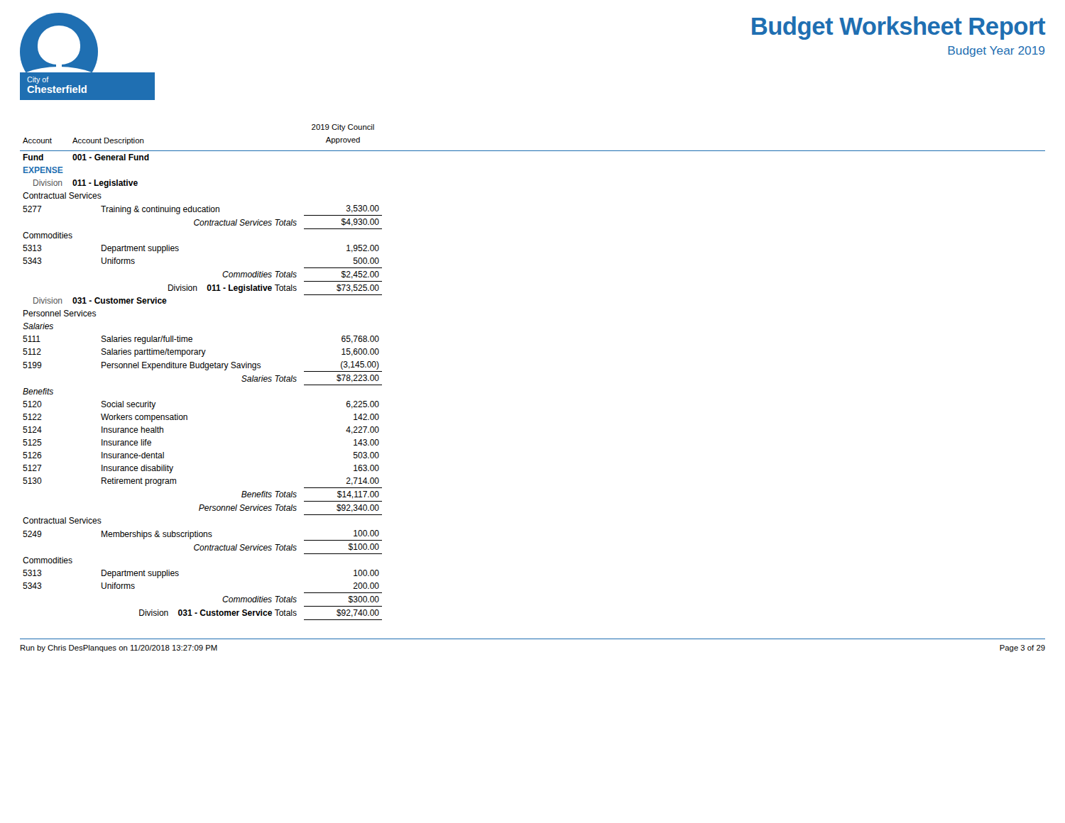City of Chesterfield
Budget Worksheet Report
Budget Year 2019
| | | 2019 City Council | |
| --- | --- | --- | --- |
| Account | Account Description | Approved | |
| Fund | 001 - General Fund | | |
| EXPENSE | | | |
| Division | 011 - Legislative | | |
| Contractual Services | | |
| 5277 | Training & continuing education | 3,530.00 | |
| | Contractual Services Totals | $4,930.00 | |
| Commodities | | |
| 5313 | Department supplies | 1,952.00 | |
| 5343 | Uniforms | 500.00 | |
| | Commodities Totals | $2,452.00 | |
| | Division 011 - Legislative Totals | $73,525.00 | |
| Division | 031 - Customer Service | | |
| Personnel Services | | |
| Salaries | | |
| 5111 | Salaries regular/full-time | 65,768.00 | |
| 5112 | Salaries parttime/temporary | 15,600.00 | |
| 5199 | Personnel Expenditure Budgetary Savings | (3,145.00) | |
| | Salaries Totals | $78,223.00 | |
| Benefits | | |
| 5120 | Social security | 6,225.00 | |
| 5122 | Workers compensation | 142.00 | |
| 5124 | Insurance health | 4,227.00 | |
| 5125 | Insurance life | 143.00 | |
| 5126 | Insurance-dental | 503.00 | |
| 5127 | Insurance disability | 163.00 | |
| 5130 | Retirement program | 2,714.00 | |
| | Benefits Totals | $14,117.00 | |
| | Personnel Services Totals | $92,340.00 | |
| Contractual Services | | |
| 5249 | Memberships & subscriptions | 100.00 | |
| | Contractual Services Totals | $100.00 | |
| Commodities | | |
| 5313 | Department supplies | 100.00 | |
| 5343 | Uniforms | 200.00 | |
| | Commodities Totals | $300.00 | |
| | Division 031 - Customer Service Totals | $92,740.00 | |
Run by Chris DesPlanques on 11/20/2018 13:27:09 PM
Page 3 of 29